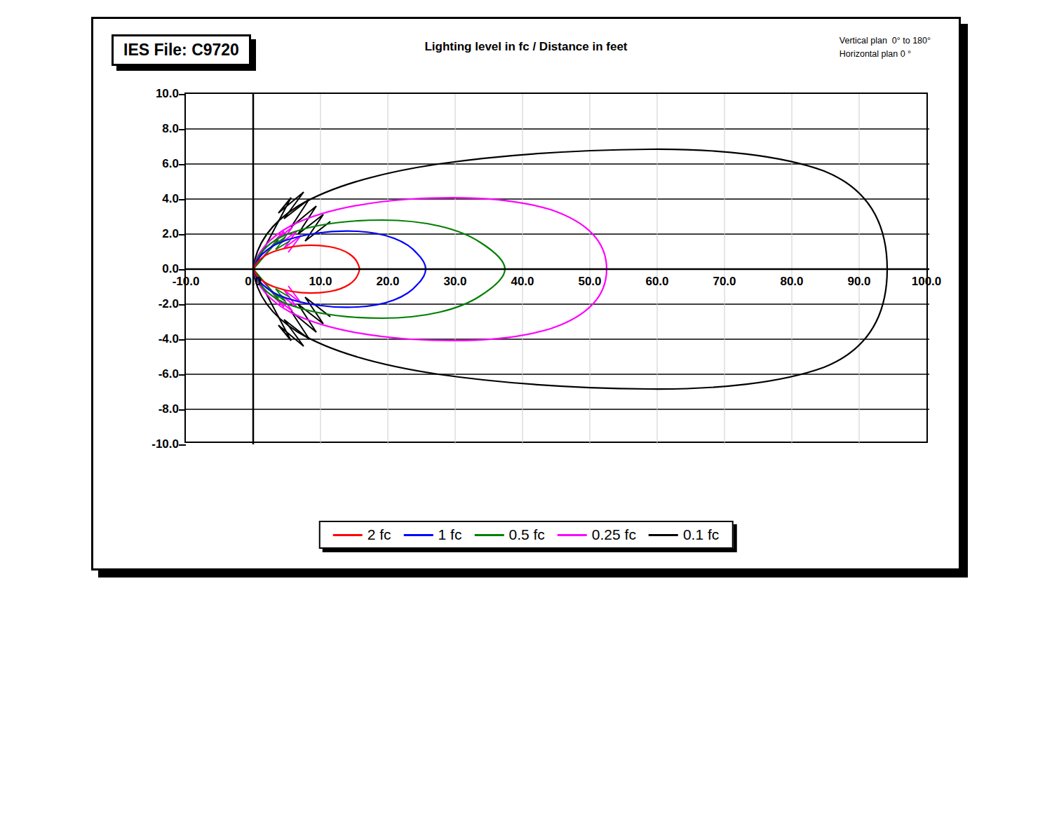IES File: C9720
Lighting level in fc / Distance in feet
Vertical plan 0° to 180°
Horizontal plan 0 °
10.0
8.0
6.0
4.0
2.0
0.0
-2.0
-4.0
-6.0
-8.0
-10.0
-10.0
0.0
10.0
20.0
30.0
40.0
50.0
60.0
70.0
80.0
90.0
100.0
2 fc 1 fc 0.5 fc 0.25 fc 0.1 fc